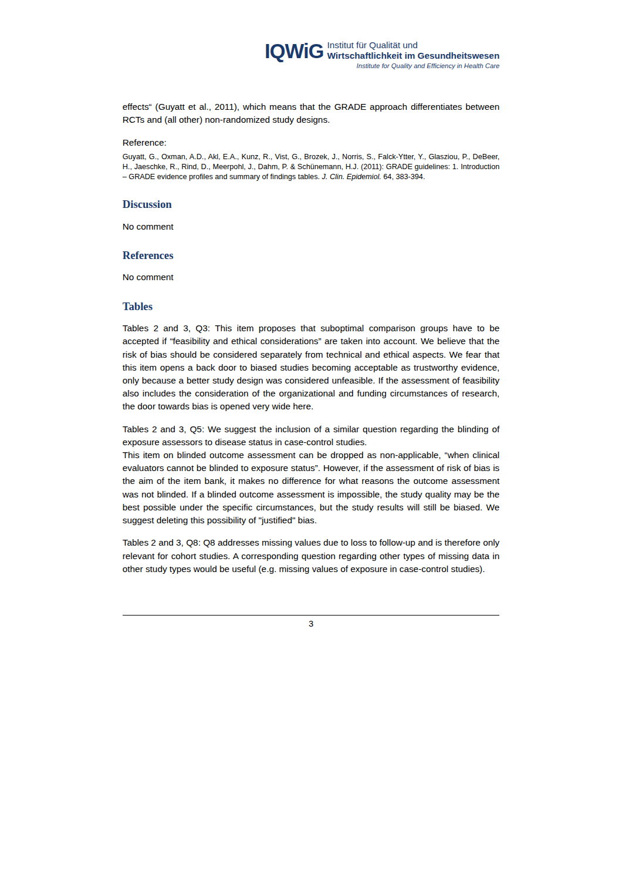IQWiG
Institut für Qualität und
Wirtschaftlichkeit im Gesundheitswesen
Institute for Quality and Efficiency in Health Care
effects“ (Guyatt et al., 2011), which means that the GRADE approach differentiates between RCTs and (all other) non-randomized study designs.
Reference:
Guyatt, G., Oxman, A.D., Akl, E.A., Kunz, R., Vist, G., Brozek, J., Norris, S., Falck-Ytter, Y., Glasziou, P., DeBeer, H., Jaeschke, R., Rind, D., Meerpohl, J., Dahm, P. & Schünemann, H.J. (2011): GRADE guidelines: 1. Introduction – GRADE evidence profiles and summary of findings tables. J. Clin. Epidemiol. 64, 383-394.
Discussion
No comment
References
No comment
Tables
Tables 2 and 3, Q3: This item proposes that suboptimal comparison groups have to be accepted if “feasibility and ethical considerations” are taken into account. We believe that the risk of bias should be considered separately from technical and ethical aspects. We fear that this item opens a back door to biased studies becoming acceptable as trustworthy evidence, only because a better study design was considered unfeasible. If the assessment of feasibility also includes the consideration of the organizational and funding circumstances of research, the door towards bias is opened very wide here.
Tables 2 and 3, Q5: We suggest the inclusion of a similar question regarding the blinding of exposure assessors to disease status in case-control studies.
This item on blinded outcome assessment can be dropped as non-applicable, “when clinical evaluators cannot be blinded to exposure status”. However, if the assessment of risk of bias is the aim of the item bank, it makes no difference for what reasons the outcome assessment was not blinded. If a blinded outcome assessment is impossible, the study quality may be the best possible under the specific circumstances, but the study results will still be biased. We suggest deleting this possibility of "justified" bias.
Tables 2 and 3, Q8: Q8 addresses missing values due to loss to follow-up and is therefore only relevant for cohort studies. A corresponding question regarding other types of missing data in other study types would be useful (e.g. missing values of exposure in case-control studies).
3